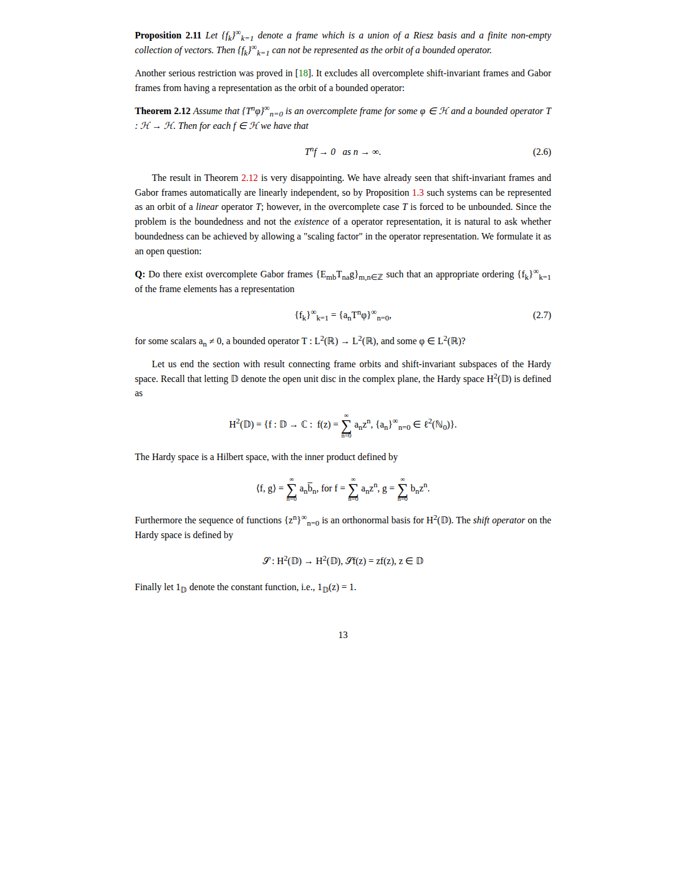Proposition 2.11 Let {fk}∞k=1 denote a frame which is a union of a Riesz basis and a finite non-empty collection of vectors. Then {fk}∞k=1 can not be represented as the orbit of a bounded operator.
Another serious restriction was proved in [18]. It excludes all overcomplete shift-invariant frames and Gabor frames from having a representation as the orbit of a bounded operator:
Theorem 2.12 Assume that {Tnφ}∞n=0 is an overcomplete frame for some φ ∈ ℋ and a bounded operator T : ℋ → ℋ. Then for each f ∈ ℋ we have that
Tnf → 0 as n → ∞. (2.6)
The result in Theorem 2.12 is very disappointing. We have already seen that shift-invariant frames and Gabor frames automatically are linearly independent, so by Proposition 1.3 such systems can be represented as an orbit of a linear operator T; however, in the overcomplete case T is forced to be unbounded. Since the problem is the boundedness and not the existence of a operator representation, it is natural to ask whether boundedness can be achieved by allowing a "scaling factor" in the operator representation. We formulate it as an open question:
Q: Do there exist overcomplete Gabor frames {EmbTnag}m,n∈ℤ such that an appropriate ordering {fk}∞k=1 of the frame elements has a representation
{fk}∞k=1 = {anTnφ}∞n=0, (2.7)
for some scalars an ≠ 0, a bounded operator T : L2(ℝ) → L2(ℝ), and some φ ∈ L2(ℝ)?
Let us end the section with result connecting frame orbits and shift-invariant subspaces of the Hardy space. Recall that letting 𝔻 denote the open unit disc in the complex plane, the Hardy space H2(𝔻) is defined as
H2(𝔻) = {f : 𝔻 → ℂ : f(z) = ∞∑n=0 anzn, {an}∞n=0 ∈ ℓ2(ℕ0)}.
The Hardy space is a Hilbert space, with the inner product defined by
⟨f, g⟩ = ∞∑n=0 anbn, for f = ∞∑n=0 anzn, g = ∞∑n=0 bnzn.
Furthermore the sequence of functions {zn}∞n=0 is an orthonormal basis for H2(𝔻). The shift operator on the Hardy space is defined by
𝒮 : H2(𝔻) → H2(𝔻), 𝒮f(z) = zf(z), z ∈ 𝔻
Finally let 1𝔻 denote the constant function, i.e., 1𝔻(z) = 1.
13